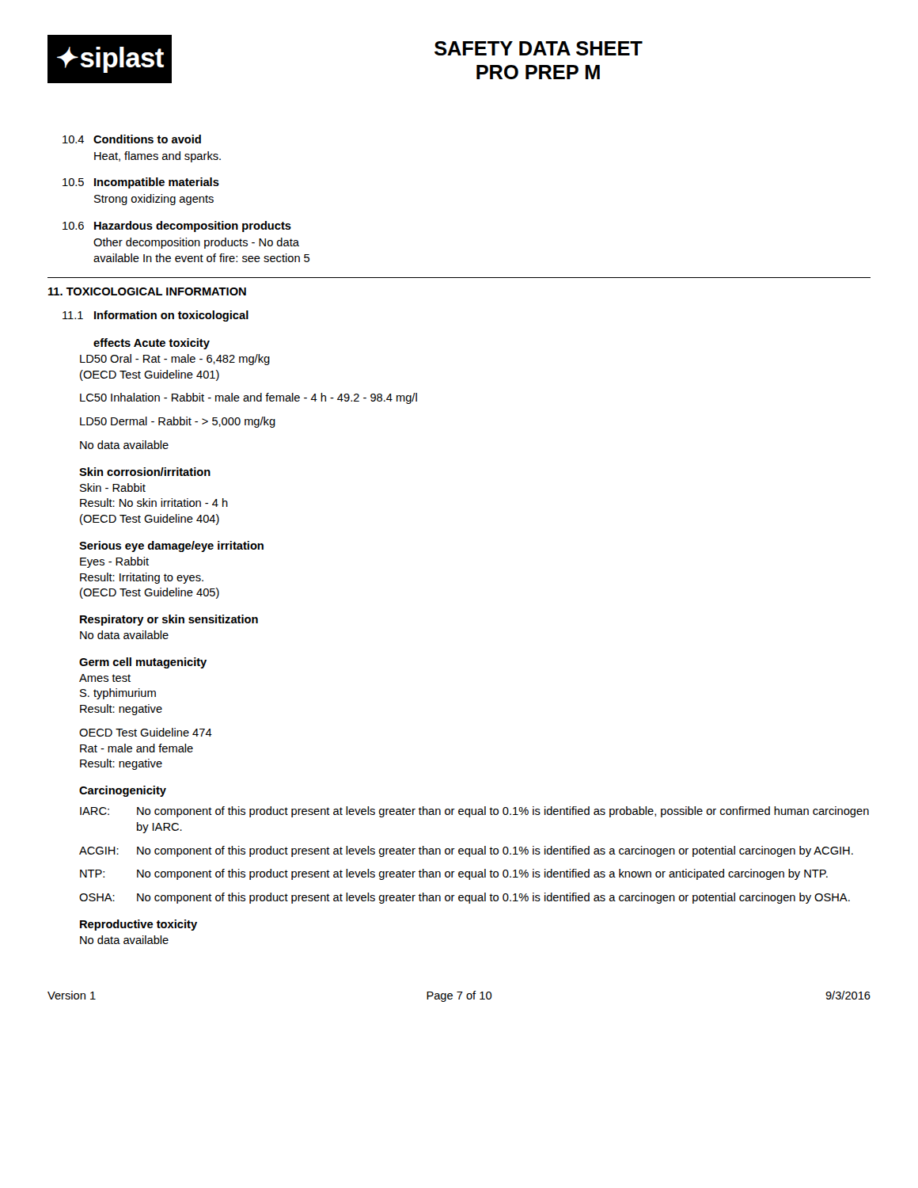✦siplast
SAFETY DATA SHEET
PRO PREP M
10.4
Conditions to avoid
Heat, flames and sparks.
10.5
Incompatible materials
Strong oxidizing agents
10.6
Hazardous decomposition products
Other decomposition products - No data
available In the event of fire: see section 5
11. TOXICOLOGICAL INFORMATION
11.1
Information on toxicological
effects Acute toxicity
LD50 Oral - Rat - male - 6,482 mg/kg
(OECD Test Guideline 401)
LC50 Inhalation - Rabbit - male and female - 4 h - 49.2 - 98.4 mg/l
LD50 Dermal - Rabbit - > 5,000 mg/kg
No data available
Skin corrosion/irritation
Skin - Rabbit
Result: No skin irritation - 4 h
(OECD Test Guideline 404)
Serious eye damage/eye irritation
Eyes - Rabbit
Result: Irritating to eyes.
(OECD Test Guideline 405)
Respiratory or skin sensitization
No data available
Germ cell mutagenicity
Ames test
S. typhimurium
Result: negative
OECD Test Guideline 474
Rat - male and female
Result: negative
Carcinogenicity
| IARC: | No component of this product present at levels greater than or equal to 0.1% is identified as probable, possible or confirmed human carcinogen by IARC. |
| ACGIH: | No component of this product present at levels greater than or equal to 0.1% is identified as a carcinogen or potential carcinogen by ACGIH. |
| NTP: | No component of this product present at levels greater than or equal to 0.1% is identified as a known or anticipated carcinogen by NTP. |
| OSHA: | No component of this product present at levels greater than or equal to 0.1% is identified as a carcinogen or potential carcinogen by OSHA. |
Reproductive toxicity
No data available
Version 1
Page 7 of 10
9/3/2016